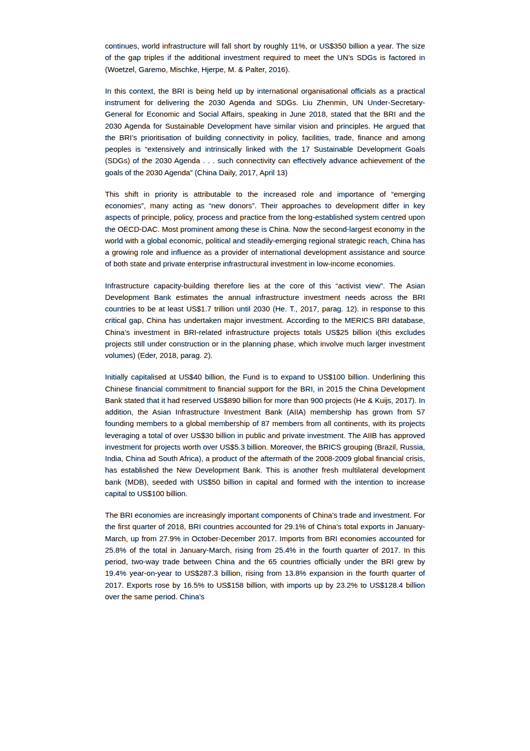continues, world infrastructure will fall short by roughly 11%, or US$350 billion a year. The size of the gap triples if the additional investment required to meet the UN’s SDGs is factored in (Woetzel, Garemo, Mischke, Hjerpe, M. & Palter, 2016).
In this context, the BRI is being held up by international organisational officials as a practical instrument for delivering the 2030 Agenda and SDGs. Liu Zhenmin, UN Under-Secretary-General for Economic and Social Affairs, speaking in June 2018, stated that the BRI and the 2030 Agenda for Sustainable Development have similar vision and principles. He argued that the BRI’s prioritisation of building connectivity in policy, facilities, trade, finance and among peoples is “extensively and intrinsically linked with the 17 Sustainable Development Goals (SDGs) of the 2030 Agenda . . . such connectivity can effectively advance achievement of the goals of the 2030 Agenda” (China Daily, 2017, April 13)
This shift in priority is attributable to the increased role and importance of “emerging economies”, many acting as “new donors”. Their approaches to development differ in key aspects of principle, policy, process and practice from the long-established system centred upon the OECD-DAC. Most prominent among these is China. Now the second-largest economy in the world with a global economic, political and steadily-emerging regional strategic reach, China has a growing role and influence as a provider of international development assistance and source of both state and private enterprise infrastructural investment in low-income economies.
Infrastructure capacity-building therefore lies at the core of this “activist view”. The Asian Development Bank estimates the annual infrastructure investment needs across the BRI countries to be at least US$1.7 trillion until 2030 (He. T., 2017, parag. 12). in response to this critical gap, China has undertaken major investment. According to the MERICS BRI database, China’s investment in BRI-related infrastructure projects totals US$25 billion i(this excludes projects still under construction or in the planning phase, which involve much larger investment volumes) (Eder, 2018, parag. 2).
Initially capitalised at US$40 billion, the Fund is to expand to US$100 billion. Underlining this Chinese financial commitment to financial support for the BRI, in 2015 the China Development Bank stated that it had reserved US$890 billion for more than 900 projects (He & Kuijs, 2017). In addition, the Asian Infrastructure Investment Bank (AIIA) membership has grown from 57 founding members to a global membership of 87 members from all continents, with its projects leveraging a total of over US$30 billion in public and private investment. The AIIB has approved investment for projects worth over US$5.3 billion. Moreover, the BRICS grouping (Brazil, Russia, India, China ad South Africa), a product of the aftermath of the 2008-2009 global financial crisis, has established the New Development Bank. This is another fresh multilateral development bank (MDB), seeded with US$50 billion in capital and formed with the intention to increase capital to US$100 billion.
The BRI economies are increasingly important components of China’s trade and investment. For the first quarter of 2018, BRI countries accounted for 29.1% of China's total exports in January-March, up from 27.9% in October-December 2017. Imports from BRI economies accounted for 25.8% of the total in January-March, rising from 25.4% in the fourth quarter of 2017. In this period, two-way trade between China and the 65 countries officially under the BRI grew by 19.4% year-on-year to US$287.3 billion, rising from 13.8% expansion in the fourth quarter of 2017. Exports rose by 16.5% to US$158 billion, with imports up by 23.2% to US$128.4 billion over the same period. China's